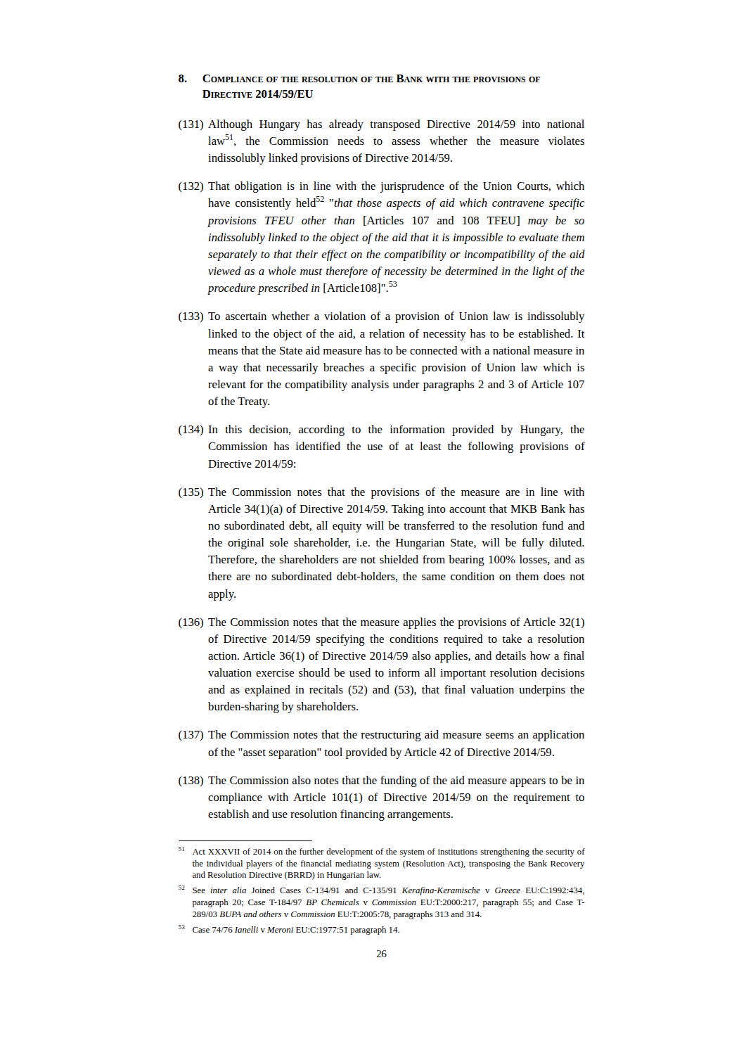8. Compliance of the resolution of the Bank with the provisions of Directive 2014/59/EU
(131) Although Hungary has already transposed Directive 2014/59 into national law51, the Commission needs to assess whether the measure violates indissolubly linked provisions of Directive 2014/59.
(132) That obligation is in line with the jurisprudence of the Union Courts, which have consistently held52 "that those aspects of aid which contravene specific provisions TFEU other than [Articles 107 and 108 TFEU] may be so indissolubly linked to the object of the aid that it is impossible to evaluate them separately to that their effect on the compatibility or incompatibility of the aid viewed as a whole must therefore of necessity be determined in the light of the procedure prescribed in [Article108]".53
(133) To ascertain whether a violation of a provision of Union law is indissolubly linked to the object of the aid, a relation of necessity has to be established. It means that the State aid measure has to be connected with a national measure in a way that necessarily breaches a specific provision of Union law which is relevant for the compatibility analysis under paragraphs 2 and 3 of Article 107 of the Treaty.
(134) In this decision, according to the information provided by Hungary, the Commission has identified the use of at least the following provisions of Directive 2014/59:
(135) The Commission notes that the provisions of the measure are in line with Article 34(1)(a) of Directive 2014/59. Taking into account that MKB Bank has no subordinated debt, all equity will be transferred to the resolution fund and the original sole shareholder, i.e. the Hungarian State, will be fully diluted. Therefore, the shareholders are not shielded from bearing 100% losses, and as there are no subordinated debt-holders, the same condition on them does not apply.
(136) The Commission notes that the measure applies the provisions of Article 32(1) of Directive 2014/59 specifying the conditions required to take a resolution action. Article 36(1) of Directive 2014/59 also applies, and details how a final valuation exercise should be used to inform all important resolution decisions and as explained in recitals (52) and (53), that final valuation underpins the burden-sharing by shareholders.
(137) The Commission notes that the restructuring aid measure seems an application of the "asset separation" tool provided by Article 42 of Directive 2014/59.
(138) The Commission also notes that the funding of the aid measure appears to be in compliance with Article 101(1) of Directive 2014/59 on the requirement to establish and use resolution financing arrangements.
51
Act XXXVII of 2014 on the further development of the system of institutions strengthening the security of the individual players of the financial mediating system (Resolution Act), transposing the Bank Recovery and Resolution Directive (BRRD) in Hungarian law.
52
See inter alia Joined Cases C-134/91 and C-135/91 Kerafina-Keramische v Greece EU:C:1992:434, paragraph 20; Case T-184/97 BP Chemicals v Commission EU:T:2000:217, paragraph 55; and Case T-289/03 BUPA and others v Commission EU:T:2005:78, paragraphs 313 and 314.
53
Case 74/76 Ianelli v Meroni EU:C:1977:51 paragraph 14.
26